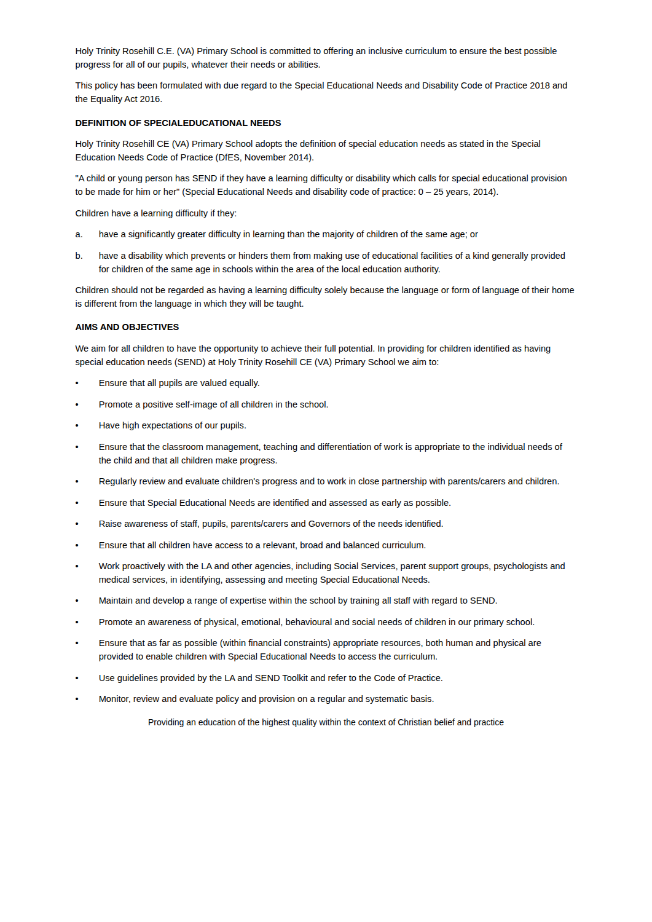Holy Trinity Rosehill C.E. (VA) Primary School is committed to offering an inclusive curriculum to ensure the best possible progress for all of our pupils, whatever their needs or abilities.
This policy has been formulated with due regard to the Special Educational Needs and Disability Code of Practice 2018 and the Equality Act 2016.
Definition of Special​Educational Needs
Holy Trinity Rosehill CE (VA) Primary School adopts the definition of special education needs as stated in the Special Education Needs Code of Practice (DfES, November 2014).
"A child or young person has SEND if they have a learning difficulty or disability which calls for special educational provision to be made for him or her" (Special Educational Needs and disability code of practice: 0 – 25 years, 2014).
Children have a learning difficulty if they:
have a significantly greater difficulty in learning than the majority of children of the same age; or
have a disability which prevents or hinders them from making use of educational facilities of a kind generally provided for children of the same age in schools within the area of the local education authority.
Children should not be regarded as having a learning difficulty solely because the language or form of language of their home is different from the language in which they will be taught.
Aims and Objectives
We aim for all children to have the opportunity to achieve their full potential. In providing for children identified as having special education needs (SEND) at Holy Trinity Rosehill CE (VA) Primary School we aim to:
Ensure that all pupils are valued equally.
Promote a positive self-image of all children in the school.
Have high expectations of our pupils.
Ensure that the classroom management, teaching and differentiation of work is appropriate to the individual needs of the child and that all children make progress.
Regularly review and evaluate children's progress and to work in close partnership with parents/carers and children.
Ensure that Special Educational Needs are identified and assessed as early as possible.
Raise awareness of staff, pupils, parents/carers and Governors of the needs identified.
Ensure that all children have access to a relevant, broad and balanced curriculum.
Work proactively with the LA and other agencies, including Social Services, parent support groups, psychologists and medical services, in identifying, assessing and meeting Special Educational Needs.
Maintain and develop a range of expertise within the school by training all staff with regard to SEND.
Promote an awareness of physical, emotional, behavioural and social needs of children in our primary school.
Ensure that as far as possible (within financial constraints) appropriate resources, both human and physical are provided to enable children with Special Educational Needs to access the curriculum.
Use guidelines provided by the LA and SEND Toolkit and refer to the Code of Practice.
Monitor, review and evaluate policy and provision on a regular and systematic basis.
Providing an education of the highest quality within the context of Christian belief and practice